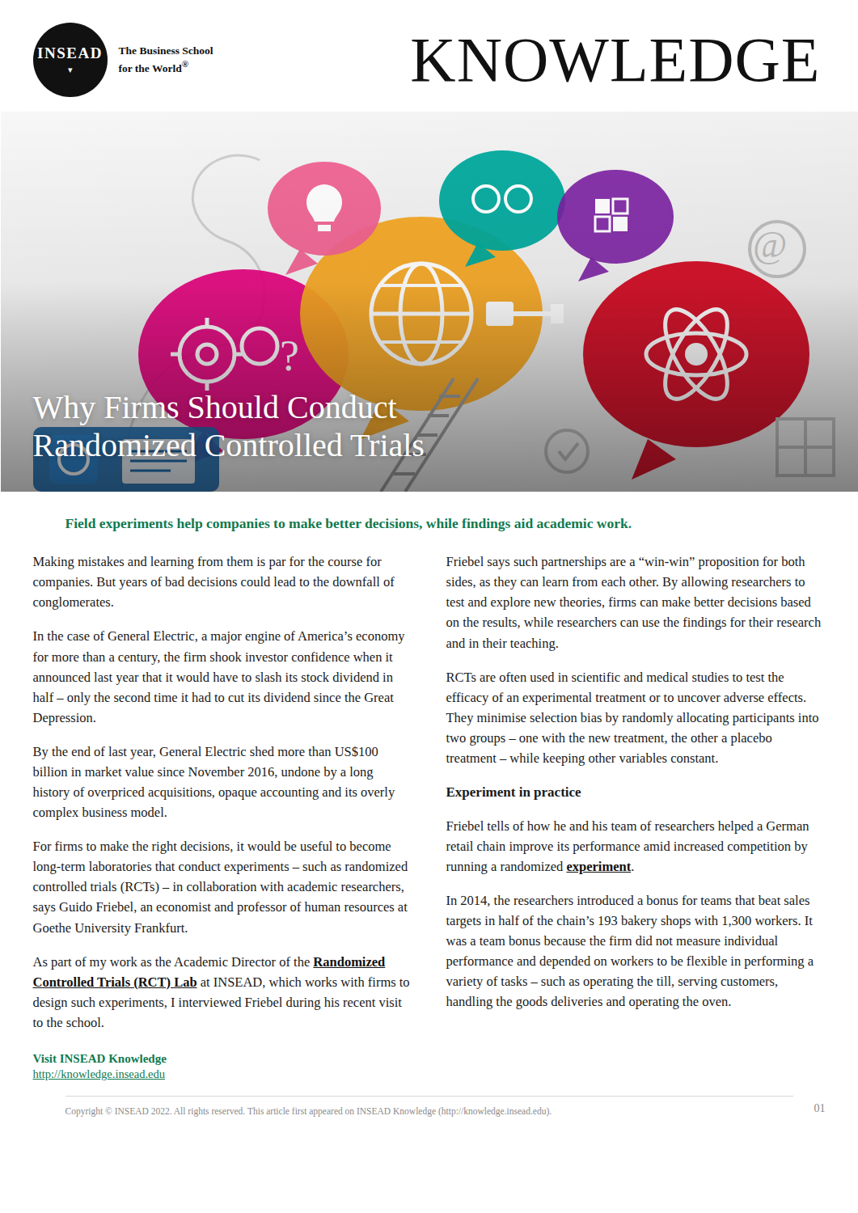INSEAD ▾
The Business School
for the World®
KNOWLEDGE
? @
Why Firms Should Conduct
Randomized Controlled Trials
Field experiments help companies to make better decisions, while findings aid academic work.
Making mistakes and learning from them is par for the course for companies. But years of bad decisions could lead to the downfall of conglomerates.
In the case of General Electric, a major engine of America’s economy for more than a century, the firm shook investor confidence when it announced last year that it would have to slash its stock dividend in half – only the second time it had to cut its dividend since the Great Depression.
By the end of last year, General Electric shed more than US$100 billion in market value since November 2016, undone by a long history of overpriced acquisitions, opaque accounting and its overly complex business model.
For firms to make the right decisions, it would be useful to become long-term laboratories that conduct experiments – such as randomized controlled trials (RCTs) – in collaboration with academic researchers, says Guido Friebel, an economist and professor of human resources at Goethe University Frankfurt.
As part of my work as the Academic Director of the Randomized Controlled Trials (RCT) Lab at INSEAD, which works with firms to design such experiments, I interviewed Friebel during his recent visit to the school.
Friebel says such partnerships are a “win-win” proposition for both sides, as they can learn from each other. By allowing researchers to test and explore new theories, firms can make better decisions based on the results, while researchers can use the findings for their research and in their teaching.
RCTs are often used in scientific and medical studies to test the efficacy of an experimental treatment or to uncover adverse effects. They minimise selection bias by randomly allocating participants into two groups – one with the new treatment, the other a placebo treatment – while keeping other variables constant.
Experiment in practice
Friebel tells of how he and his team of researchers helped a German retail chain improve its performance amid increased competition by running a randomized experiment.
In 2014, the researchers introduced a bonus for teams that beat sales targets in half of the chain’s 193 bakery shops with 1,300 workers. It was a team bonus because the firm did not measure individual performance and depended on workers to be flexible in performing a variety of tasks – such as operating the till, serving customers, handling the goods deliveries and operating the oven.
Visit INSEAD Knowledge http://knowledge.insead.edu
01
Copyright © INSEAD 2022. All rights reserved. This article first appeared on INSEAD Knowledge (http://knowledge.insead.edu).